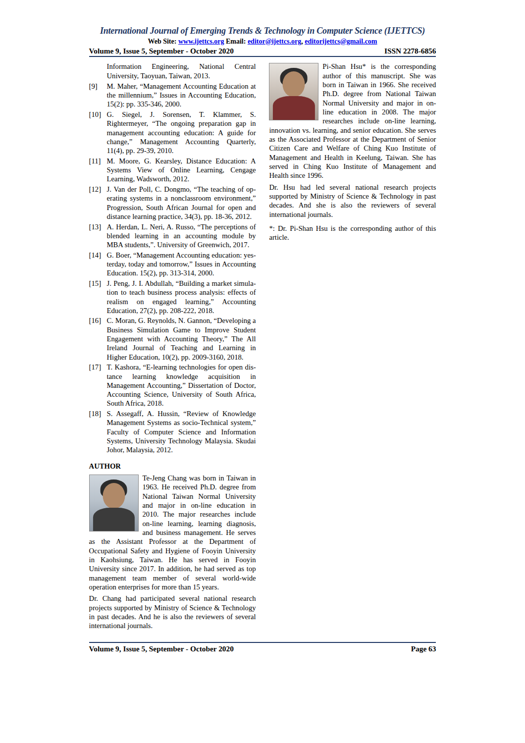International Journal of Emerging Trends & Technology in Computer Science (IJETTCS)
Web Site: www.ijettcs.org Email: editor@ijettcs.org, editorijettcs@gmail.com
Volume 9, Issue 5, September - October 2020
ISSN 2278-6856
Information Engineering, National Central University, Taoyuan, Taiwan, 2013.
[9] M. Maher, “Management Accounting Education at the millennium,” Issues in Accounting Education, 15(2): pp. 335-346, 2000.
[10] G. Siegel, J. Sorensen, T. Klammer, S. Rightermeyer, “The ongoing preparation gap in management accounting education: A guide for change,” Management Accounting Quarterly, 11(4), pp. 29-39, 2010.
[11] M. Moore, G. Kearsley, Distance Education: A Systems View of Online Learning, Cengage Learning, Wadsworth, 2012.
[12] J. Van der Poll, C. Dongmo, “The teaching of operating systems in a nonclassroom environment,” Progression, South African Journal for open and distance learning practice, 34(3), pp. 18-36, 2012.
[13] A. Herdan, L. Neri, A. Russo, “The perceptions of blended learning in an accounting module by MBA students,”. University of Greenwich, 2017.
[14] G. Boer, “Management Accounting education: yesterday, today and tomorrow,” Issues in Accounting Education. 15(2), pp. 313-314, 2000.
[15] J. Peng, J. I. Abdullah, “Building a market simulation to teach business process analysis: effects of realism on engaged learning,” Accounting Education, 27(2), pp. 208-222, 2018.
[16] C. Moran, G. Reynolds, N. Gannon, “Developing a Business Simulation Game to Improve Student Engagement with Accounting Theory,” The All Ireland Journal of Teaching and Learning in Higher Education, 10(2), pp. 2009-3160, 2018.
[17] T. Kashora, “E-learning technologies for open distance learning knowledge acquisition in Management Accounting,” Dissertation of Doctor, Accounting Science, University of South Africa, South Africa, 2018.
[18] S. Assegaff, A. Hussin, “Review of Knowledge Management Systems as socio-Technical system,” Faculty of Computer Science and Information Systems, University Technology Malaysia. Skudai Johor, Malaysia, 2012.
Author
Te-Jeng Chang was born in Taiwan in 1963. He received Ph.D. degree from National Taiwan Normal University and major in on-line education in 2010. The major researches include on-line learning, learning diagnosis, and business management. He serves as the Assistant Professor at the Department of Occupational Safety and Hygiene of Fooyin University in Kaohsiung, Taiwan. He has served in Fooyin University since 2017. In addition, he had served as top management team member of several world-wide operation enterprises for more than 15 years.
Dr. Chang had participated several national research projects supported by Ministry of Science & Technology in past decades. And he is also the reviewers of several international journals.
Pi-Shan Hsu* is the corresponding author of this manuscript. She was born in Taiwan in 1966. She received Ph.D. degree from National Taiwan Normal University and major in on-line education in 2008. The major researches include on-line learning, innovation vs. learning, and senior education. She serves as the Associated Professor at the Department of Senior Citizen Care and Welfare of Ching Kuo Institute of Management and Health in Keelung, Taiwan. She has served in Ching Kuo Institute of Management and Health since 1996.
Dr. Hsu had led several national research projects supported by Ministry of Science & Technology in past decades. And she is also the reviewers of several international journals.
*: Dr. Pi-Shan Hsu is the corresponding author of this article.
Volume 9, Issue 5, September - October 2020
Page 63